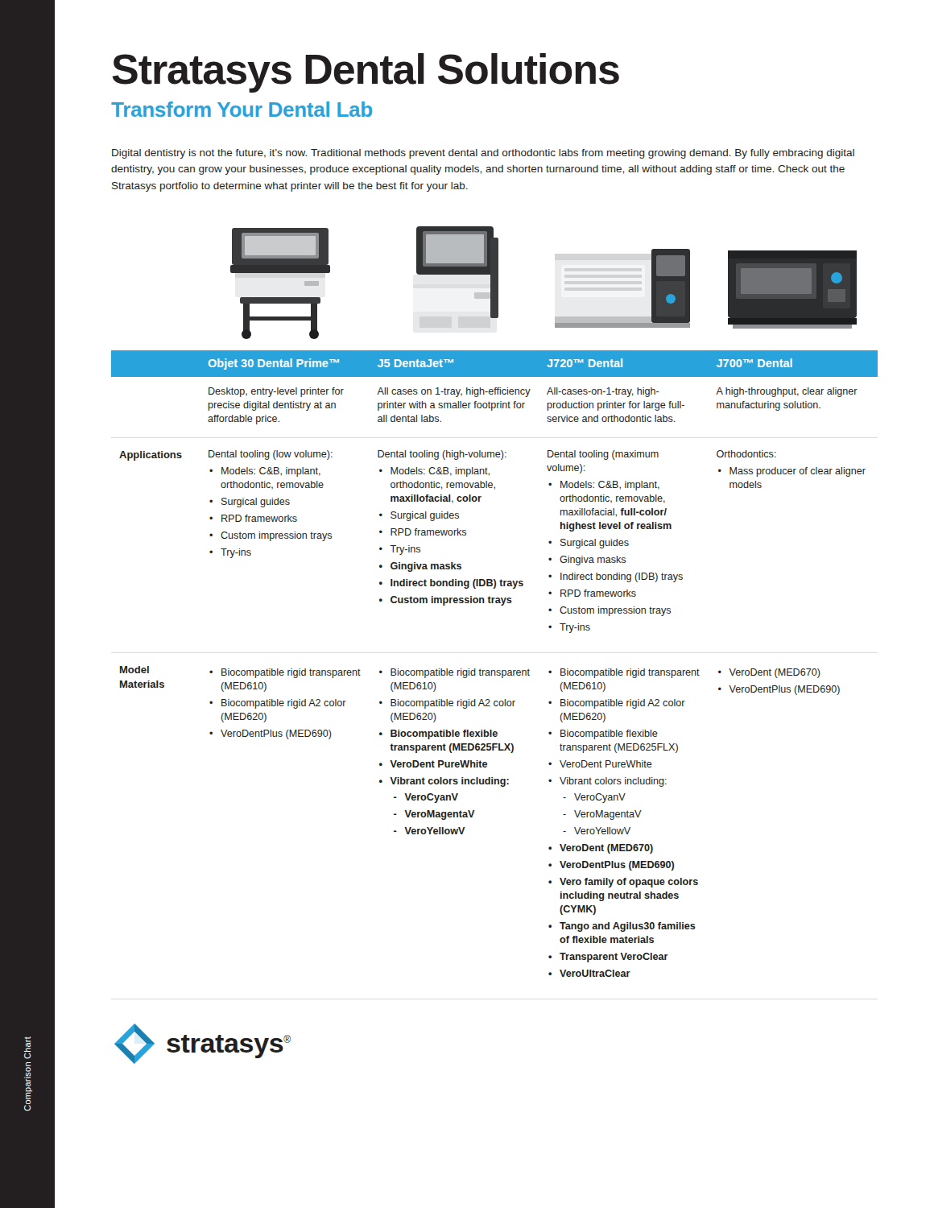Comparison Chart
Stratasys Dental Solutions
Transform Your Dental Lab
Digital dentistry is not the future, it’s now. Traditional methods prevent dental and orthodontic labs from meeting growing demand. By fully embracing digital dentistry, you can grow your businesses, produce exceptional quality models, and shorten turnaround time, all without adding staff or time. Check out the Stratasys portfolio to determine what printer will be the best fit for your lab.
| | Objet 30 Dental Prime™ | J5 DentaJet™ | J720™ Dental | J700™ Dental |
| --- | --- | --- | --- | --- |
| | Desktop, entry-level printer for precise digital dentistry at an affordable price. | All cases on 1-tray, high-efficiency printer with a smaller footprint for all dental labs. | All-cases-on-1-tray, high-production printer for large full-service and orthodontic labs. | A high-throughput, clear aligner manufacturing solution. |
| Applications | Dental tooling (low volume): Models: C&B, implant, orthodontic, removable Surgical guides RPD frameworks Custom impression trays Try-ins | Dental tooling (high-volume): Models: C&B, implant, orthodontic, removable, maxillofacial , color Surgical guides RPD frameworks Try-ins Gingiva masks Indirect bonding (IDB) trays Custom impression trays | Dental tooling (maximum volume): Models: C&B, implant, orthodontic, removable, maxillofacial, full-color/ highest level of realism Surgical guides Gingiva masks Indirect bonding (IDB) trays RPD frameworks Custom impression trays Try-ins | Orthodontics: Mass producer of clear aligner models |
| Model Materials | Biocompatible rigid transparent (MED610) Biocompatible rigid A2 color (MED620) VeroDentPlus (MED690) | Biocompatible rigid transparent (MED610) Biocompatible rigid A2 color (MED620) Biocompatible flexible transparent (MED625FLX) VeroDent PureWhite Vibrant colors including: VeroCyanV VeroMagentaV VeroYellowV | Biocompatible rigid transparent (MED610) Biocompatible rigid A2 color (MED620) Biocompatible flexible transparent (MED625FLX) VeroDent PureWhite Vibrant colors including: VeroCyanV VeroMagentaV VeroYellowV VeroDent (MED670) VeroDentPlus (MED690) Vero family of opaque colors including neutral shades (CYMK) Tango and Agilus30 families of flexible materials Transparent VeroClear VeroUltraClear | VeroDent (MED670) VeroDentPlus (MED690) |
stratasys®